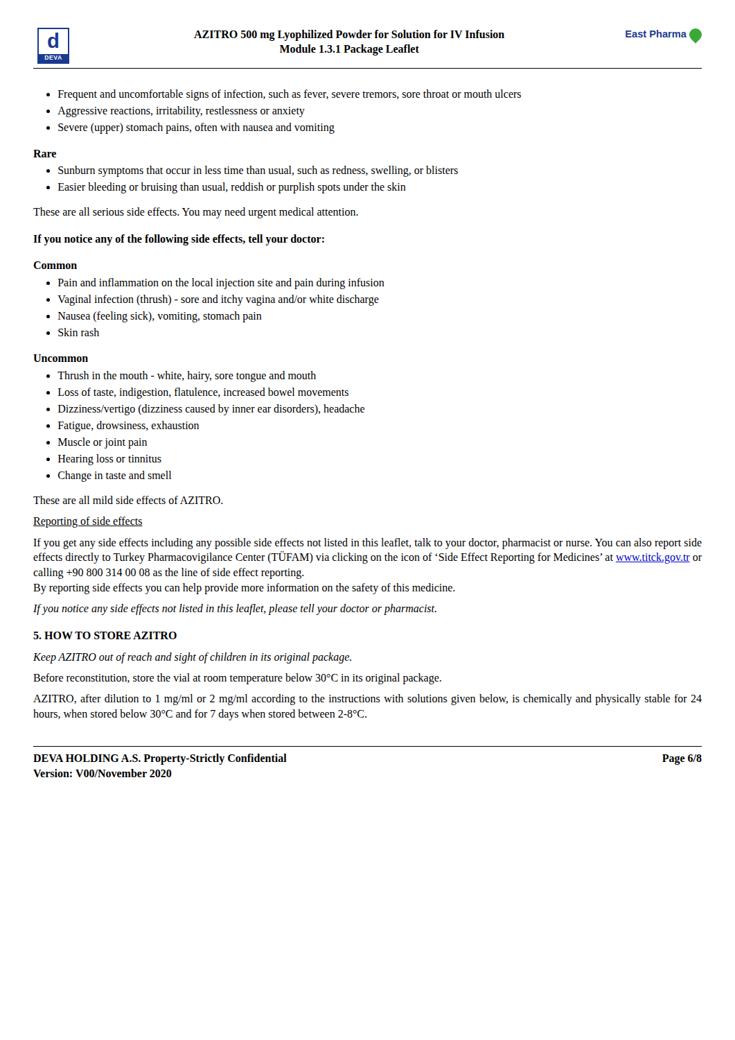d DEVA
AZITRO 500 mg Lyophilized Powder for Solution for IV Infusion
Module 1.3.1 Package Leaflet
East Pharma
Frequent and uncomfortable signs of infection, such as fever, severe tremors, sore throat or mouth ulcers
Aggressive reactions, irritability, restlessness or anxiety
Severe (upper) stomach pains, often with nausea and vomiting
Rare
Sunburn symptoms that occur in less time than usual, such as redness, swelling, or blisters
Easier bleeding or bruising than usual, reddish or purplish spots under the skin
These are all serious side effects. You may need urgent medical attention.
If you notice any of the following side effects, tell your doctor:
Common
Pain and inflammation on the local injection site and pain during infusion
Vaginal infection (thrush) - sore and itchy vagina and/or white discharge
Nausea (feeling sick), vomiting, stomach pain
Skin rash
Uncommon
Thrush in the mouth - white, hairy, sore tongue and mouth
Loss of taste, indigestion, flatulence, increased bowel movements
Dizziness/vertigo (dizziness caused by inner ear disorders), headache
Fatigue, drowsiness, exhaustion
Muscle or joint pain
Hearing loss or tinnitus
Change in taste and smell
These are all mild side effects of AZITRO.
Reporting of side effects
If you get any side effects including any possible side effects not listed in this leaflet, talk to your doctor, pharmacist or nurse. You can also report side effects directly to Turkey Pharmacovigilance Center (TÜFAM) via clicking on the icon of ‘Side Effect Reporting for Medicines’ at www.titck.gov.tr or calling +90 800 314 00 08 as the line of side effect reporting.
By reporting side effects you can help provide more information on the safety of this medicine.
If you notice any side effects not listed in this leaflet, please tell your doctor or pharmacist.
5. HOW TO STORE AZITRO
Keep AZITRO out of reach and sight of children in its original package.
Before reconstitution, store the vial at room temperature below 30°C in its original package.
AZITRO, after dilution to 1 mg/ml or 2 mg/ml according to the instructions with solutions given below, is chemically and physically stable for 24 hours, when stored below 30°C and for 7 days when stored between 2-8°C.
DEVA HOLDING A.S. Property-Strictly Confidential
Version: V00/November 2020
Page 6/8